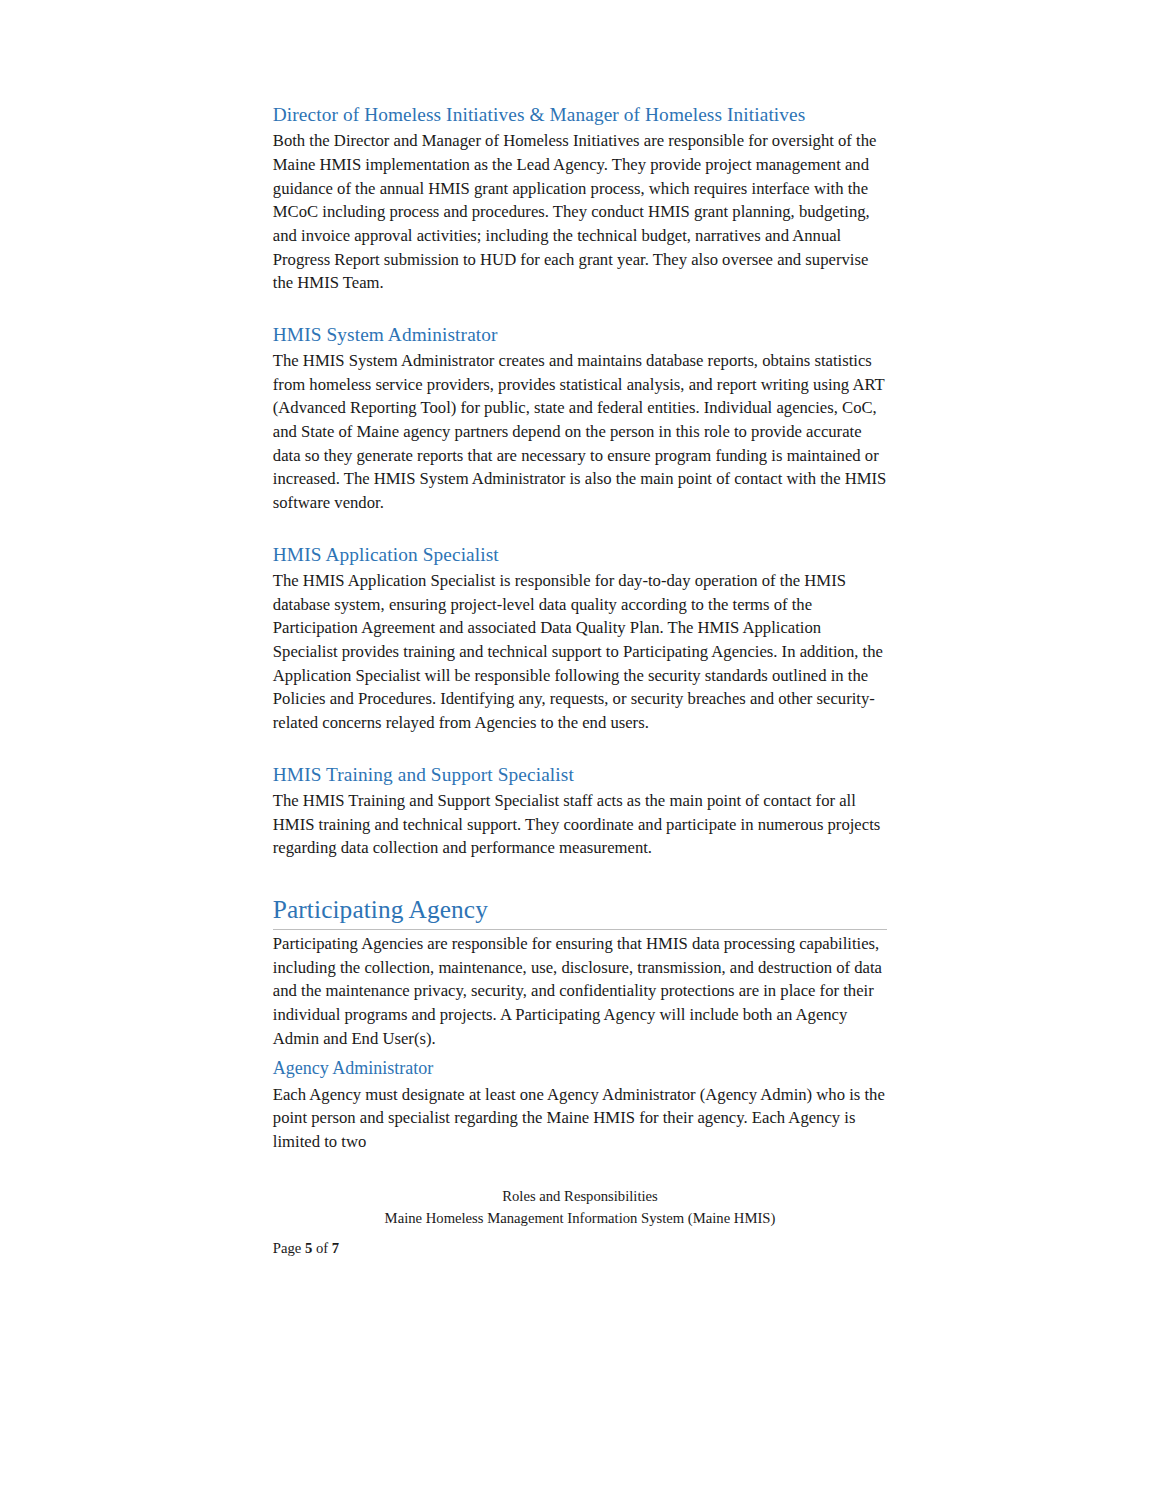Director of Homeless Initiatives & Manager of Homeless Initiatives
Both the Director and Manager of Homeless Initiatives are responsible for oversight of the Maine HMIS implementation as the Lead Agency. They provide project management and guidance of the annual HMIS grant application process, which requires interface with the MCoC including process and procedures. They conduct HMIS grant planning, budgeting, and invoice approval activities; including the technical budget, narratives and Annual Progress Report submission to HUD for each grant year. They also oversee and supervise the HMIS Team.
HMIS System Administrator
The HMIS System Administrator creates and maintains database reports, obtains statistics from homeless service providers, provides statistical analysis, and report writing using ART (Advanced Reporting Tool) for public, state and federal entities. Individual agencies, CoC, and State of Maine agency partners depend on the person in this role to provide accurate data so they generate reports that are necessary to ensure program funding is maintained or increased. The HMIS System Administrator is also the main point of contact with the HMIS software vendor.
HMIS Application Specialist
The HMIS Application Specialist is responsible for day-to-day operation of the HMIS database system, ensuring project-level data quality according to the terms of the Participation Agreement and associated Data Quality Plan. The HMIS Application Specialist provides training and technical support to Participating Agencies. In addition, the Application Specialist will be responsible following the security standards outlined in the Policies and Procedures. Identifying any, requests, or security breaches and other security-related concerns relayed from Agencies to the end users.
HMIS Training and Support Specialist
The HMIS Training and Support Specialist staff acts as the main point of contact for all HMIS training and technical support. They coordinate and participate in numerous projects regarding data collection and performance measurement.
Participating Agency
Participating Agencies are responsible for ensuring that HMIS data processing capabilities, including the collection, maintenance, use, disclosure, transmission, and destruction of data and the maintenance privacy, security, and confidentiality protections are in place for their individual programs and projects. A Participating Agency will include both an Agency Admin and End User(s).
Agency Administrator
Each Agency must designate at least one Agency Administrator (Agency Admin) who is the point person and specialist regarding the Maine HMIS for their agency. Each Agency is limited to two
Roles and Responsibilities
Maine Homeless Management Information System (Maine HMIS)
Page 5 of 7